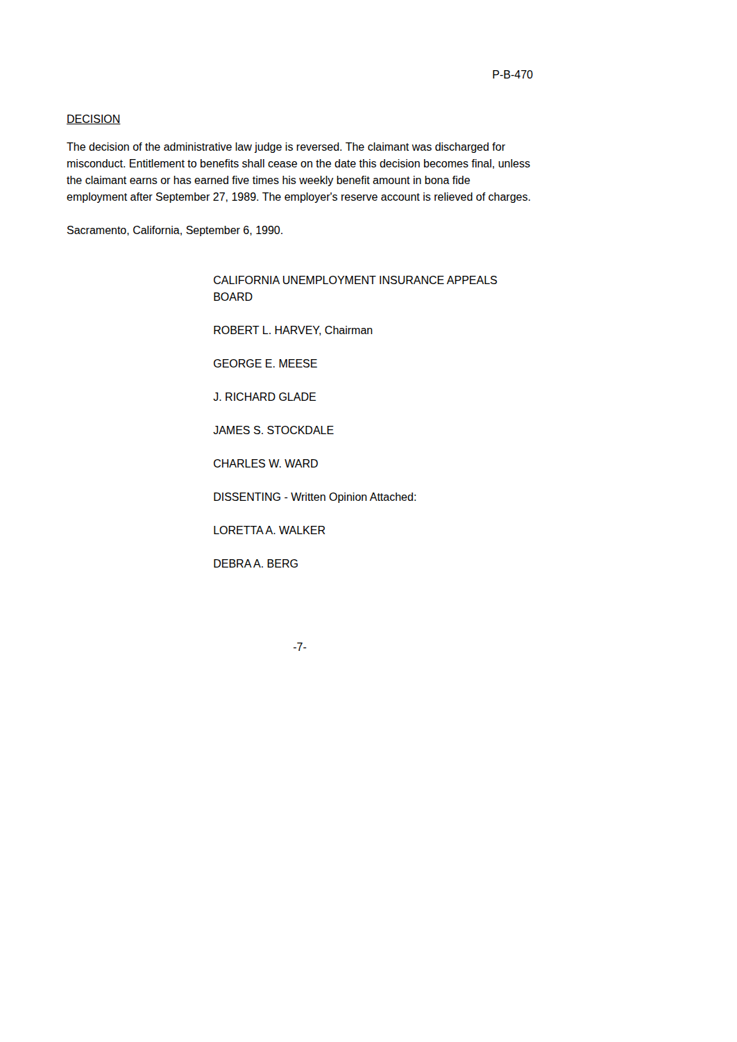P-B-470
DECISION
The decision of the administrative law judge is reversed. The claimant was discharged for misconduct. Entitlement to benefits shall cease on the date this decision becomes final, unless the claimant earns or has earned five times his weekly benefit amount in bona fide employment after September 27, 1989. The employer's reserve account is relieved of charges.
Sacramento, California, September 6, 1990.
CALIFORNIA UNEMPLOYMENT INSURANCE APPEALS BOARD
ROBERT L. HARVEY, Chairman
GEORGE E. MEESE
J. RICHARD GLADE
JAMES S. STOCKDALE
CHARLES W. WARD
DISSENTING - Written Opinion Attached:
LORETTA A. WALKER
DEBRA A. BERG
-7-